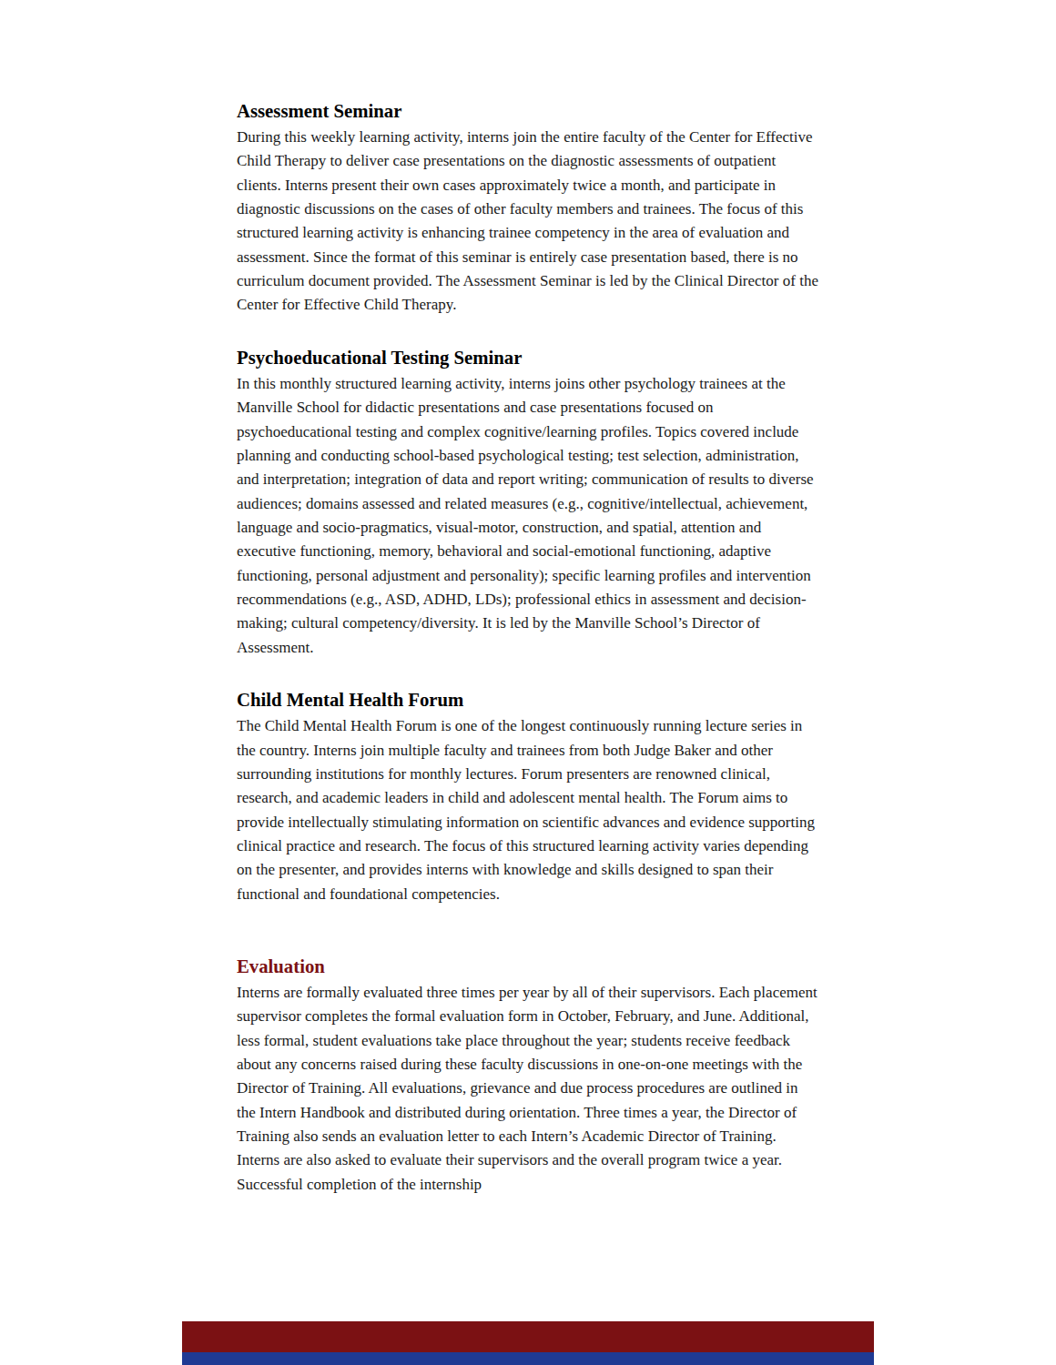Assessment Seminar
During this weekly learning activity, interns join the entire faculty of the Center for Effective Child Therapy to deliver case presentations on the diagnostic assessments of outpatient clients. Interns present their own cases approximately twice a month, and participate in diagnostic discussions on the cases of other faculty members and trainees. The focus of this structured learning activity is enhancing trainee competency in the area of evaluation and assessment. Since the format of this seminar is entirely case presentation based, there is no curriculum document provided. The Assessment Seminar is led by the Clinical Director of the Center for Effective Child Therapy.
Psychoeducational Testing Seminar
In this monthly structured learning activity, interns joins other psychology trainees at the Manville School for didactic presentations and case presentations focused on psychoeducational testing and complex cognitive/learning profiles. Topics covered include planning and conducting school-based psychological testing; test selection, administration, and interpretation; integration of data and report writing; communication of results to diverse audiences; domains assessed and related measures (e.g., cognitive/intellectual, achievement, language and socio-pragmatics, visual-motor, construction, and spatial, attention and executive functioning, memory, behavioral and social-emotional functioning, adaptive functioning, personal adjustment and personality); specific learning profiles and intervention recommendations (e.g., ASD, ADHD, LDs); professional ethics in assessment and decision-making; cultural competency/diversity. It is led by the Manville School’s Director of Assessment.
Child Mental Health Forum
The Child Mental Health Forum is one of the longest continuously running lecture series in the country. Interns join multiple faculty and trainees from both Judge Baker and other surrounding institutions for monthly lectures. Forum presenters are renowned clinical, research, and academic leaders in child and adolescent mental health. The Forum aims to provide intellectually stimulating information on scientific advances and evidence supporting clinical practice and research. The focus of this structured learning activity varies depending on the presenter, and provides interns with knowledge and skills designed to span their functional and foundational competencies.
Evaluation
Interns are formally evaluated three times per year by all of their supervisors. Each placement supervisor completes the formal evaluation form in October, February, and June. Additional, less formal, student evaluations take place throughout the year; students receive feedback about any concerns raised during these faculty discussions in one-on-one meetings with the Director of Training. All evaluations, grievance and due process procedures are outlined in the Intern Handbook and distributed during orientation. Three times a year, the Director of Training also sends an evaluation letter to each Intern’s Academic Director of Training. Interns are also asked to evaluate their supervisors and the overall program twice a year. Successful completion of the internship